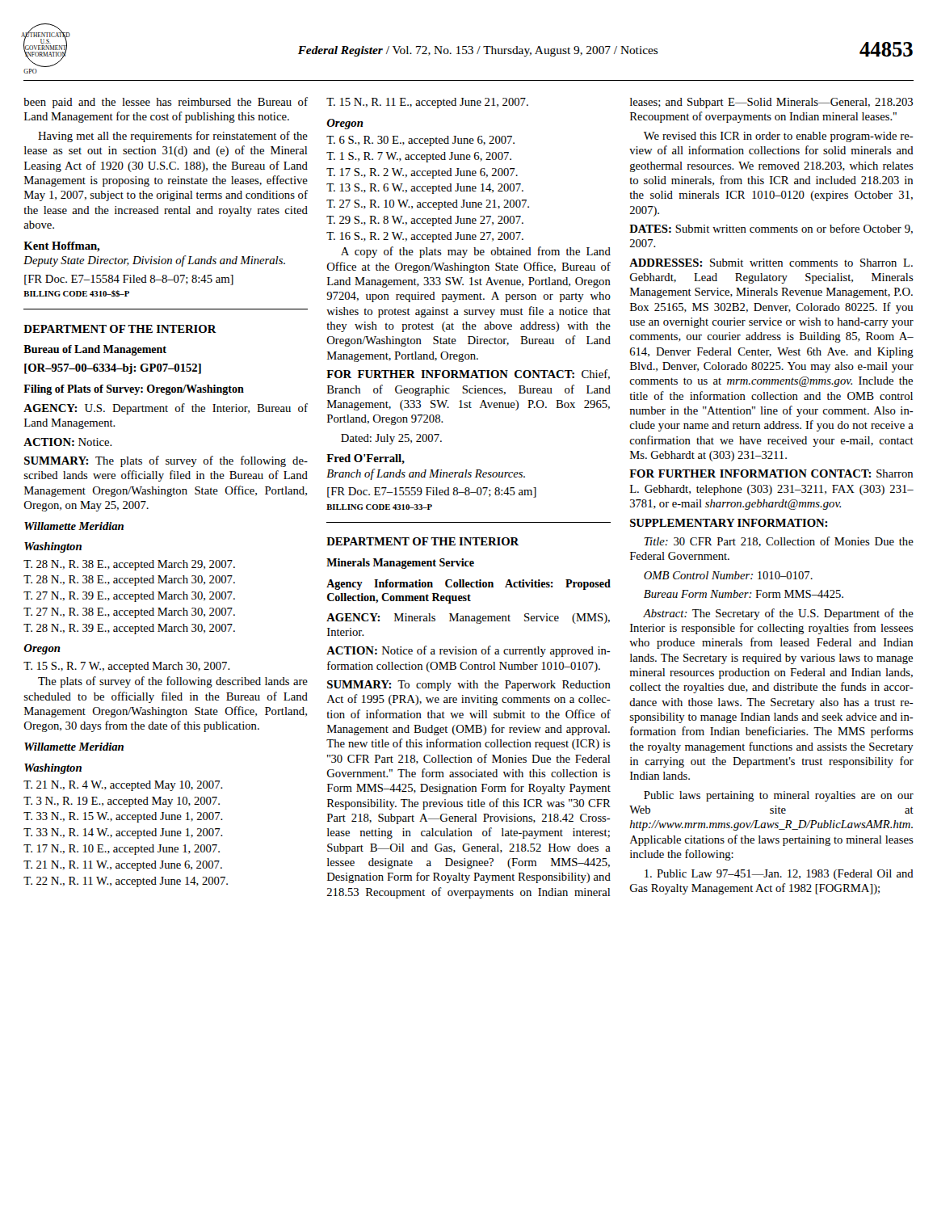AUTHENTICATED
U.S. GOVERNMENT
INFORMATION
GPO
Federal Register / Vol. 72, No. 153 / Thursday, August 9, 2007 / Notices
44853
been paid and the lessee has reimbursed the Bureau of Land Management for the cost of publishing this notice.
Having met all the requirements for reinstatement of the lease as set out in section 31(d) and (e) of the Mineral Leasing Act of 1920 (30 U.S.C. 188), the Bureau of Land Management is proposing to reinstate the leases, effective May 1, 2007, subject to the original terms and conditions of the lease and the increased rental and royalty rates cited above.
Kent Hoffman,
Deputy State Director, Division of Lands and Minerals.
[FR Doc. E7–15584 Filed 8–8–07; 8:45 am]
BILLING CODE 4310–$$–P
DEPARTMENT OF THE INTERIOR
Bureau of Land Management
[OR–957–00–6334–bj: GP07–0152]
Filing of Plats of Survey: Oregon/Washington
AGENCY: U.S. Department of the Interior, Bureau of Land Management.
ACTION: Notice.
SUMMARY: The plats of survey of the following described lands were officially filed in the Bureau of Land Management Oregon/Washington State Office, Portland, Oregon, on May 25, 2007.
Willamette Meridian
Washington
T. 28 N., R. 38 E., accepted March 29, 2007.
T. 28 N., R. 38 E., accepted March 30, 2007.
T. 27 N., R. 39 E., accepted March 30, 2007.
T. 27 N., R. 38 E., accepted March 30, 2007.
T. 28 N., R. 39 E., accepted March 30, 2007.
Oregon
T. 15 S., R. 7 W., accepted March 30, 2007.
The plats of survey of the following described lands are scheduled to be officially filed in the Bureau of Land Management Oregon/Washington State Office, Portland, Oregon, 30 days from the date of this publication.
Willamette Meridian
Washington
T. 21 N., R. 4 W., accepted May 10, 2007.
T. 3 N., R. 19 E., accepted May 10, 2007.
T. 33 N., R. 15 W., accepted June 1, 2007.
T. 33 N., R. 14 W., accepted June 1, 2007.
T. 17 N., R. 10 E., accepted June 1, 2007.
T. 21 N., R. 11 W., accepted June 6, 2007.
T. 22 N., R. 11 W., accepted June 14, 2007.
T. 15 N., R. 11 E., accepted June 21, 2007.
Oregon
T. 6 S., R. 30 E., accepted June 6, 2007.
T. 1 S., R. 7 W., accepted June 6, 2007.
T. 17 S., R. 2 W., accepted June 6, 2007.
T. 13 S., R. 6 W., accepted June 14, 2007.
T. 27 S., R. 10 W., accepted June 21, 2007.
T. 29 S., R. 8 W., accepted June 27, 2007.
T. 16 S., R. 2 W., accepted June 27, 2007.
A copy of the plats may be obtained from the Land Office at the Oregon/Washington State Office, Bureau of Land Management, 333 SW. 1st Avenue, Portland, Oregon 97204, upon required payment. A person or party who wishes to protest against a survey must file a notice that they wish to protest (at the above address) with the Oregon/Washington State Director, Bureau of Land Management, Portland, Oregon.
FOR FURTHER INFORMATION CONTACT: Chief, Branch of Geographic Sciences, Bureau of Land Management, (333 SW. 1st Avenue) P.O. Box 2965, Portland, Oregon 97208.
Dated: July 25, 2007.
Fred O'Ferrall,
Branch of Lands and Minerals Resources.
[FR Doc. E7–15559 Filed 8–8–07; 8:45 am]
BILLING CODE 4310–33–P
DEPARTMENT OF THE INTERIOR
Minerals Management Service
Agency Information Collection Activities: Proposed Collection, Comment Request
AGENCY: Minerals Management Service (MMS), Interior.
ACTION: Notice of a revision of a currently approved information collection (OMB Control Number 1010–0107).
SUMMARY: To comply with the Paperwork Reduction Act of 1995 (PRA), we are inviting comments on a collection of information that we will submit to the Office of Management and Budget (OMB) for review and approval. The new title of this information collection request (ICR) is ''30 CFR Part 218, Collection of Monies Due the Federal Government.'' The form associated with this collection is Form MMS–4425, Designation Form for Royalty Payment Responsibility. The previous title of this ICR was ''30 CFR Part 218, Subpart A—General Provisions, 218.42 Cross-lease netting in calculation of late-payment interest; Subpart B—Oil and Gas, General, 218.52 How does a lessee designate a Designee? (Form MMS–4425, Designation Form for Royalty Payment Responsibility) and 218.53 Recoupment of overpayments on Indian mineral leases; and Subpart E—Solid Minerals—General, 218.203 Recoupment of overpayments on Indian mineral leases.''
We revised this ICR in order to enable program-wide review of all information collections for solid minerals and geothermal resources. We removed 218.203, which relates to solid minerals, from this ICR and included 218.203 in the solid minerals ICR 1010–0120 (expires October 31, 2007).
DATES: Submit written comments on or before October 9, 2007.
ADDRESSES: Submit written comments to Sharron L. Gebhardt, Lead Regulatory Specialist, Minerals Management Service, Minerals Revenue Management, P.O. Box 25165, MS 302B2, Denver, Colorado 80225. If you use an overnight courier service or wish to hand-carry your comments, our courier address is Building 85, Room A–614, Denver Federal Center, West 6th Ave. and Kipling Blvd., Denver, Colorado 80225. You may also e-mail your comments to us at mrm.comments@mms.gov. Include the title of the information collection and the OMB control number in the ''Attention'' line of your comment. Also include your name and return address. If you do not receive a confirmation that we have received your e-mail, contact Ms. Gebhardt at (303) 231–3211.
FOR FURTHER INFORMATION CONTACT: Sharron L. Gebhardt, telephone (303) 231–3211, FAX (303) 231–3781, or e-mail sharron.gebhardt@mms.gov.
SUPPLEMENTARY INFORMATION:
Title: 30 CFR Part 218, Collection of Monies Due the Federal Government.
OMB Control Number: 1010–0107.
Bureau Form Number: Form MMS–4425.
Abstract: The Secretary of the U.S. Department of the Interior is responsible for collecting royalties from lessees who produce minerals from leased Federal and Indian lands. The Secretary is required by various laws to manage mineral resources production on Federal and Indian lands, collect the royalties due, and distribute the funds in accordance with those laws. The Secretary also has a trust responsibility to manage Indian lands and seek advice and information from Indian beneficiaries. The MMS performs the royalty management functions and assists the Secretary in carrying out the Department's trust responsibility for Indian lands.
Public laws pertaining to mineral royalties are on our Web site at http://www.mrm.mms.gov/Laws_R_D/PublicLawsAMR.htm. Applicable citations of the laws pertaining to mineral leases include the following:
1. Public Law 97–451—Jan. 12, 1983 (Federal Oil and Gas Royalty Management Act of 1982 [FOGRMA]);